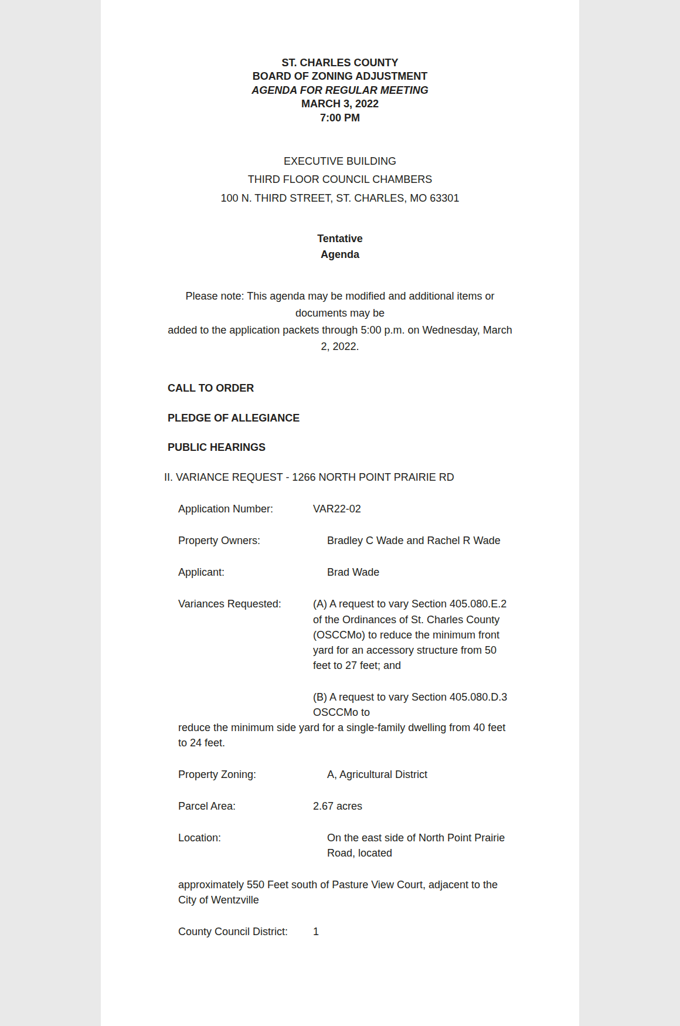ST. CHARLES COUNTY BOARD OF ZONING ADJUSTMENT AGENDA FOR REGULAR MEETING MARCH 3, 2022 7:00 PM
EXECUTIVE BUILDING THIRD FLOOR COUNCIL CHAMBERS 100 N. THIRD STREET, ST. CHARLES, MO 63301
Tentative Agenda
Please note: This agenda may be modified and additional items or documents may be added to the application packets through 5:00 p.m. on Wednesday, March 2, 2022.
CALL TO ORDER
PLEDGE OF ALLEGIANCE
PUBLIC HEARINGS
II. VARIANCE REQUEST - 1266 NORTH POINT PRAIRIE RD
Application Number:
VAR22-02
Property Owners:
Bradley C Wade and Rachel R Wade
Applicant:
Brad Wade
Variances Requested:
(A) A request to vary Section 405.080.E.2 of the Ordinances of St. Charles County (OSCCMo) to reduce the minimum front yard for an accessory structure from 50 feet to 27 feet; and
(B) A request to vary Section 405.080.D.3 OSCCMo to
reduce the minimum side yard for a single-family dwelling from 40 feet to 24 feet.
Property Zoning:
A, Agricultural District
Parcel Area:
2.67 acres
Location:
On the east side of North Point Prairie Road, located
approximately 550 Feet south of Pasture View Court, adjacent to the City of Wentzville
County Council District:
1